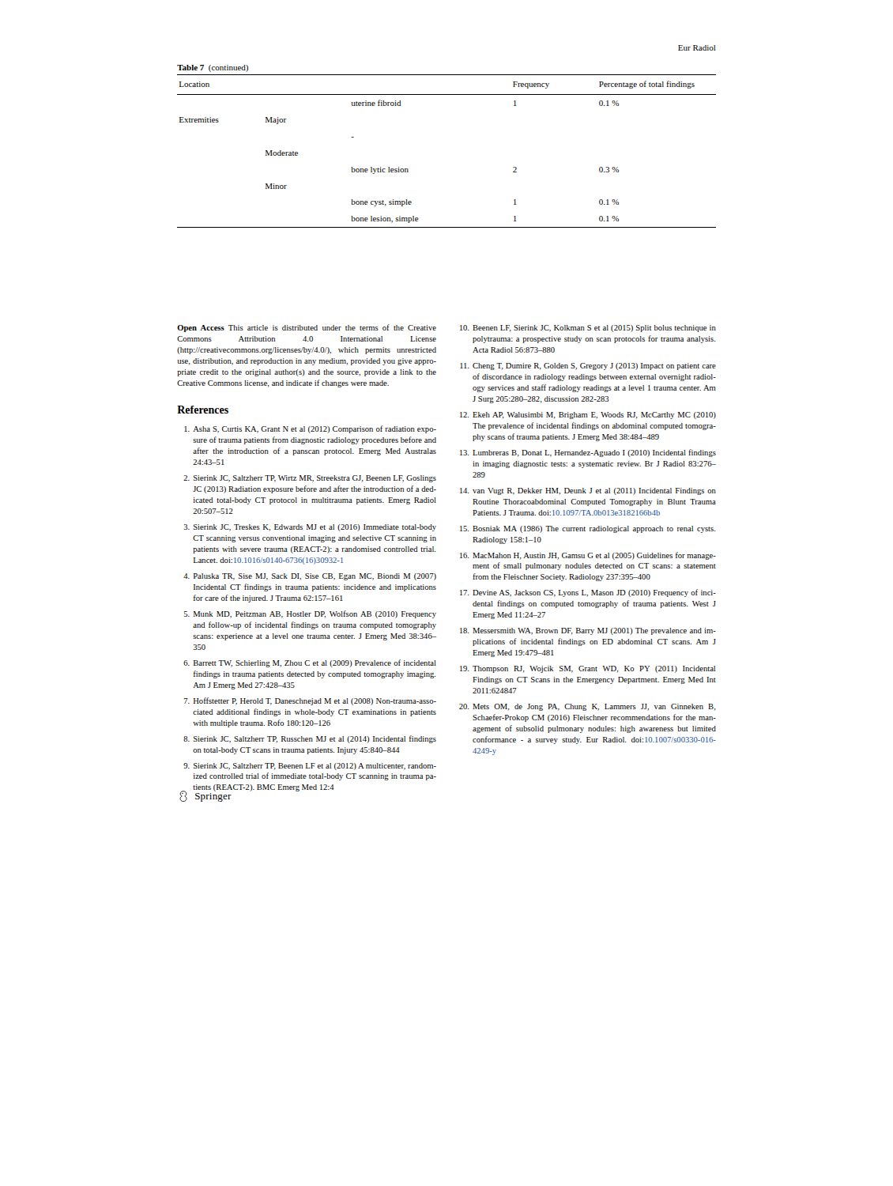Eur Radiol
Table 7 (continued)
| Location | Frequency | Percentage of total findings |
| --- | --- | --- |
| | | uterine fibroid | 1 | 0.1 % |
| Extremities | Major | | | |
| | | - | | |
| | Moderate | | | |
| | | bone lytic lesion | 2 | 0.3 % |
| | Minor | | | |
| | | bone cyst, simple | 1 | 0.1 % |
| | | bone lesion, simple | 1 | 0.1 % |
Open Access This article is distributed under the terms of the Creative Commons Attribution 4.0 International License (http://creativecommons.org/licenses/by/4.0/), which permits unrestricted use, distribution, and reproduction in any medium, provided you give appropriate credit to the original author(s) and the source, provide a link to the Creative Commons license, and indicate if changes were made.
References
Asha S, Curtis KA, Grant N et al (2012) Comparison of radiation exposure of trauma patients from diagnostic radiology procedures before and after the introduction of a panscan protocol. Emerg Med Australas 24:43–51
Sierink JC, Saltzherr TP, Wirtz MR, Streekstra GJ, Beenen LF, Goslings JC (2013) Radiation exposure before and after the introduction of a dedicated total-body CT protocol in multitrauma patients. Emerg Radiol 20:507–512
Sierink JC, Treskes K, Edwards MJ et al (2016) Immediate total-body CT scanning versus conventional imaging and selective CT scanning in patients with severe trauma (REACT-2): a randomised controlled trial. Lancet. doi:10.1016/s0140-6736(16)30932-1
Paluska TR, Sise MJ, Sack DI, Sise CB, Egan MC, Biondi M (2007) Incidental CT findings in trauma patients: incidence and implications for care of the injured. J Trauma 62:157–161
Munk MD, Peitzman AB, Hostler DP, Wolfson AB (2010) Frequency and follow-up of incidental findings on trauma computed tomography scans: experience at a level one trauma center. J Emerg Med 38:346–350
Barrett TW, Schierling M, Zhou C et al (2009) Prevalence of incidental findings in trauma patients detected by computed tomography imaging. Am J Emerg Med 27:428–435
Hoffstetter P, Herold T, Daneschnejad M et al (2008) Non-trauma-associated additional findings in whole-body CT examinations in patients with multiple trauma. Rofo 180:120–126
Sierink JC, Saltzherr TP, Russchen MJ et al (2014) Incidental findings on total-body CT scans in trauma patients. Injury 45:840–844
Sierink JC, Saltzherr TP, Beenen LF et al (2012) A multicenter, randomized controlled trial of immediate total-body CT scanning in trauma patients (REACT-2). BMC Emerg Med 12:4
Beenen LF, Sierink JC, Kolkman S et al (2015) Split bolus technique in polytrauma: a prospective study on scan protocols for trauma analysis. Acta Radiol 56:873–880
Cheng T, Dumire R, Golden S, Gregory J (2013) Impact on patient care of discordance in radiology readings between external overnight radiology services and staff radiology readings at a level 1 trauma center. Am J Surg 205:280–282, discussion 282-283
Ekeh AP, Walusimbi M, Brigham E, Woods RJ, McCarthy MC (2010) The prevalence of incidental findings on abdominal computed tomography scans of trauma patients. J Emerg Med 38:484–489
Lumbreras B, Donat L, Hernandez-Aguado I (2010) Incidental findings in imaging diagnostic tests: a systematic review. Br J Radiol 83:276–289
van Vugt R, Dekker HM, Deunk J et al (2011) Incidental Findings on Routine Thoracoabdominal Computed Tomography in Blunt Trauma Patients. J Trauma. doi:10.1097/TA.0b013e3182166b4b
Bosniak MA (1986) The current radiological approach to renal cysts. Radiology 158:1–10
MacMahon H, Austin JH, Gamsu G et al (2005) Guidelines for management of small pulmonary nodules detected on CT scans: a statement from the Fleischner Society. Radiology 237:395–400
Devine AS, Jackson CS, Lyons L, Mason JD (2010) Frequency of incidental findings on computed tomography of trauma patients. West J Emerg Med 11:24–27
Messersmith WA, Brown DF, Barry MJ (2001) The prevalence and implications of incidental findings on ED abdominal CT scans. Am J Emerg Med 19:479–481
Thompson RJ, Wojcik SM, Grant WD, Ko PY (2011) Incidental Findings on CT Scans in the Emergency Department. Emerg Med Int 2011:624847
Mets OM, de Jong PA, Chung K, Lammers JJ, van Ginneken B, Schaefer-Prokop CM (2016) Fleischner recommendations for the management of subsolid pulmonary nodules: high awareness but limited conformance - a survey study. Eur Radiol. doi:10.1007/s00330-016-4249-y
Springer